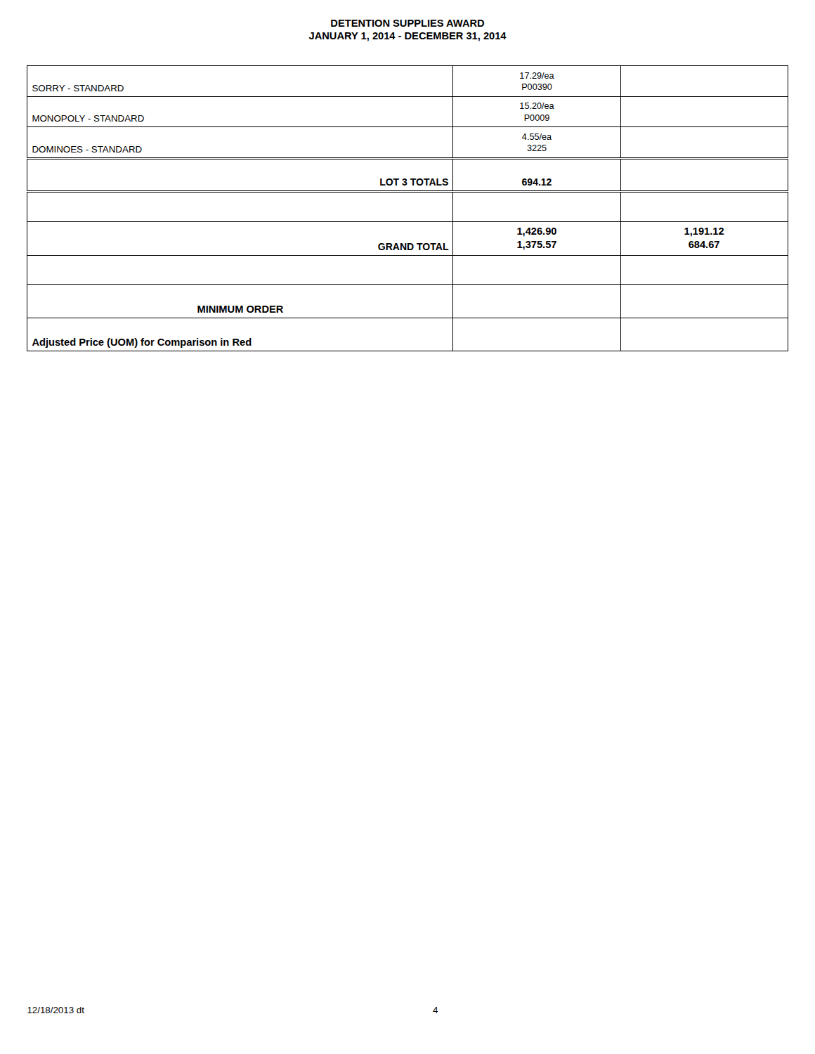DETENTION SUPPLIES AWARD
JANUARY 1, 2014 - DECEMBER 31, 2014
| SORRY - STANDARD | 17.29/ea P00390 | |
| MONOPOLY - STANDARD | 15.20/ea P0009 | |
| DOMINOES - STANDARD | 4.55/ea 3225 | |
| LOT 3 TOTALS | 694.12 | |
| GRAND TOTAL | 1,426.90 1,375.57 | 1,191.12 684.67 |
| MINIMUM ORDER | | |
| Adjusted Price (UOM) for Comparison in Red | | |
12/18/2013 dt 4